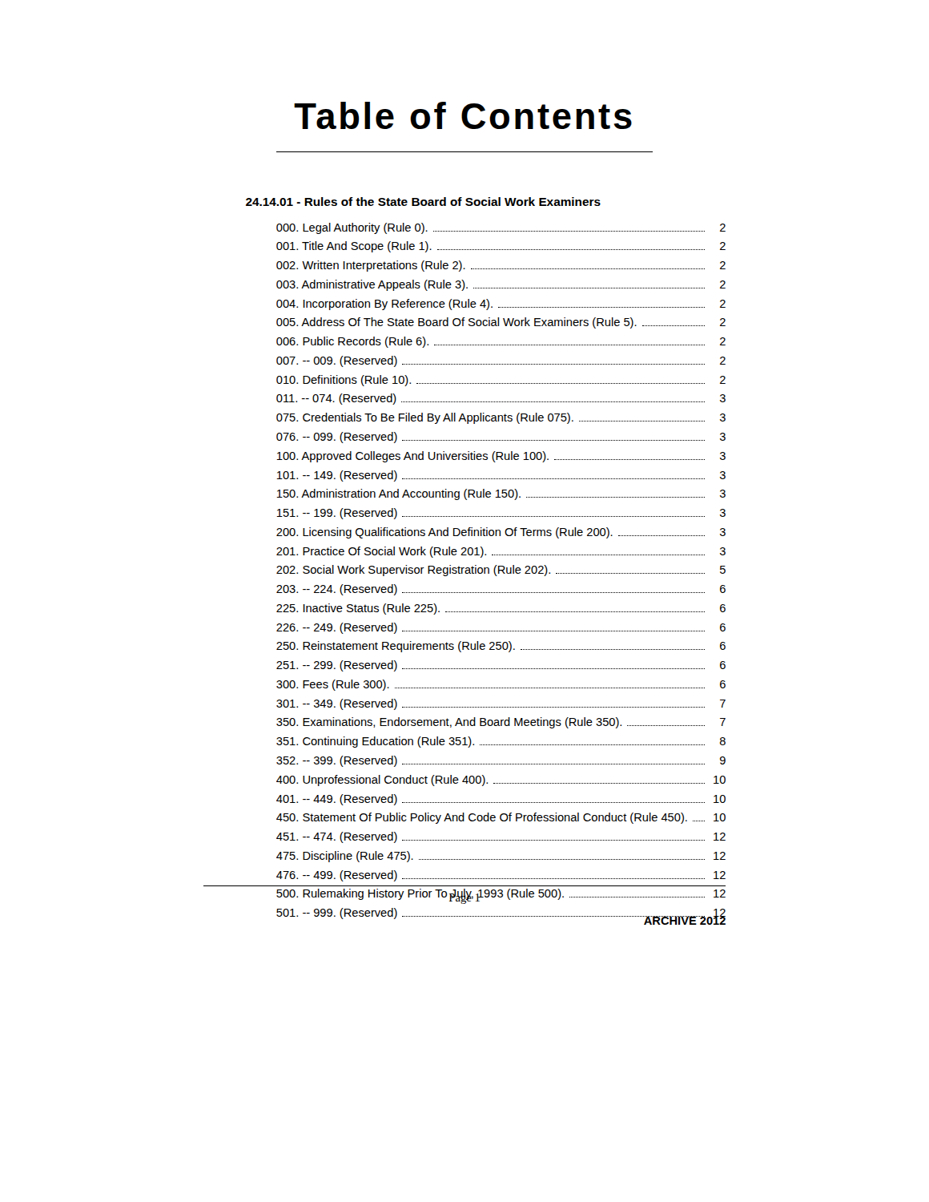Table of Contents
24.14.01 - Rules of the State Board of Social Work Examiners
000. Legal Authority (Rule 0). 2
001. Title And Scope (Rule 1). 2
002. Written Interpretations (Rule 2). 2
003. Administrative Appeals (Rule 3). 2
004. Incorporation By Reference (Rule 4). 2
005. Address Of The State Board Of Social Work Examiners (Rule 5). 2
006. Public Records (Rule 6). 2
007. -- 009. (Reserved) 2
010. Definitions (Rule 10). 2
011. -- 074. (Reserved) 3
075. Credentials To Be Filed By All Applicants (Rule 075). 3
076. -- 099. (Reserved) 3
100. Approved Colleges And Universities (Rule 100). 3
101. -- 149. (Reserved) 3
150. Administration And Accounting (Rule 150). 3
151. -- 199. (Reserved) 3
200. Licensing Qualifications And Definition Of Terms (Rule 200). 3
201. Practice Of Social Work (Rule 201). 3
202. Social Work Supervisor Registration (Rule 202). 5
203. -- 224. (Reserved) 6
225. Inactive Status (Rule 225). 6
226. -- 249. (Reserved) 6
250. Reinstatement Requirements (Rule 250). 6
251. -- 299. (Reserved) 6
300. Fees (Rule 300). 6
301. -- 349. (Reserved) 7
350. Examinations, Endorsement, And Board Meetings (Rule 350). 7
351. Continuing Education (Rule 351). 8
352. -- 399. (Reserved) 9
400. Unprofessional Conduct (Rule 400). 10
401. -- 449. (Reserved) 10
450. Statement Of Public Policy And Code Of Professional Conduct (Rule 450). 10
451. -- 474. (Reserved) 12
475. Discipline (Rule 475). 12
476. -- 499. (Reserved) 12
500. Rulemaking History Prior To July, 1993 (Rule 500). 12
501. -- 999. (Reserved) 12
Page 1
ARCHIVE 2012